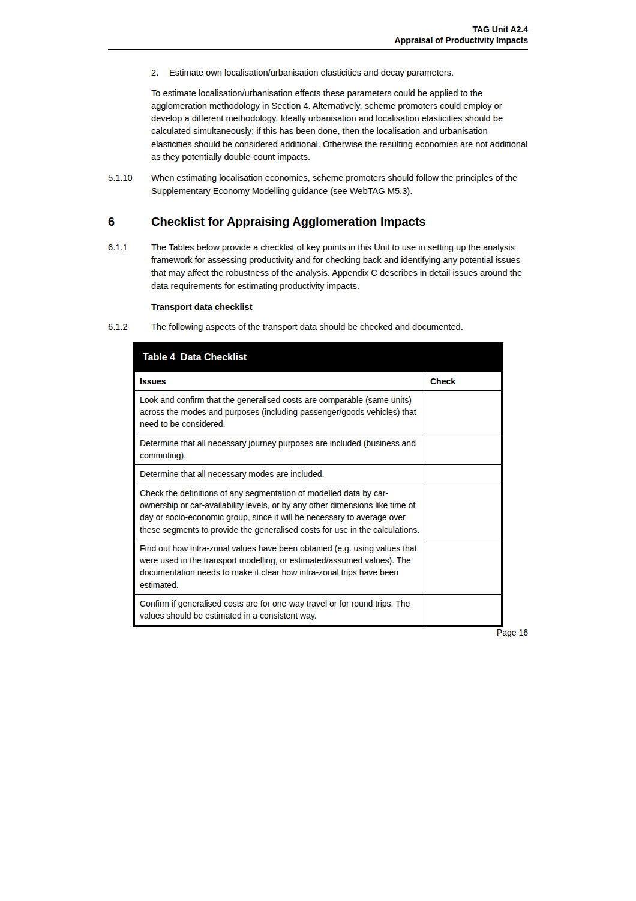TAG Unit A2.4
Appraisal of Productivity Impacts
2.
Estimate own localisation/urbanisation elasticities and decay parameters.
To estimate localisation/urbanisation effects these parameters could be applied to the agglomeration methodology in Section 4. Alternatively, scheme promoters could employ or develop a different methodology. Ideally urbanisation and localisation elasticities should be calculated simultaneously; if this has been done, then the localisation and urbanisation elasticities should be considered additional. Otherwise the resulting economies are not additional as they potentially double-count impacts.
5.1.10
When estimating localisation economies, scheme promoters should follow the principles of the Supplementary Economy Modelling guidance (see WebTAG M5.3).
6 Checklist for Appraising Agglomeration Impacts
6.1.1
The Tables below provide a checklist of key points in this Unit to use in setting up the analysis framework for assessing productivity and for checking back and identifying any potential issues that may affect the robustness of the analysis. Appendix C describes in detail issues around the data requirements for estimating productivity impacts.
Transport data checklist
6.1.2
The following aspects of the transport data should be checked and documented.
Table 4 Data Checklist
| Issues | Check |
| --- | --- |
| Look and confirm that the generalised costs are comparable (same units) across the modes and purposes (including passenger/goods vehicles) that need to be considered. | |
| Determine that all necessary journey purposes are included (business and commuting). | |
| Determine that all necessary modes are included. | |
| Check the definitions of any segmentation of modelled data by car-ownership or car-availability levels, or by any other dimensions like time of day or socio-economic group, since it will be necessary to average over these segments to provide the generalised costs for use in the calculations. | |
| Find out how intra-zonal values have been obtained (e.g. using values that were used in the transport modelling, or estimated/assumed values). The documentation needs to make it clear how intra-zonal trips have been estimated. | |
| Confirm if generalised costs are for one-way travel or for round trips. The values should be estimated in a consistent way. | |
Page 16